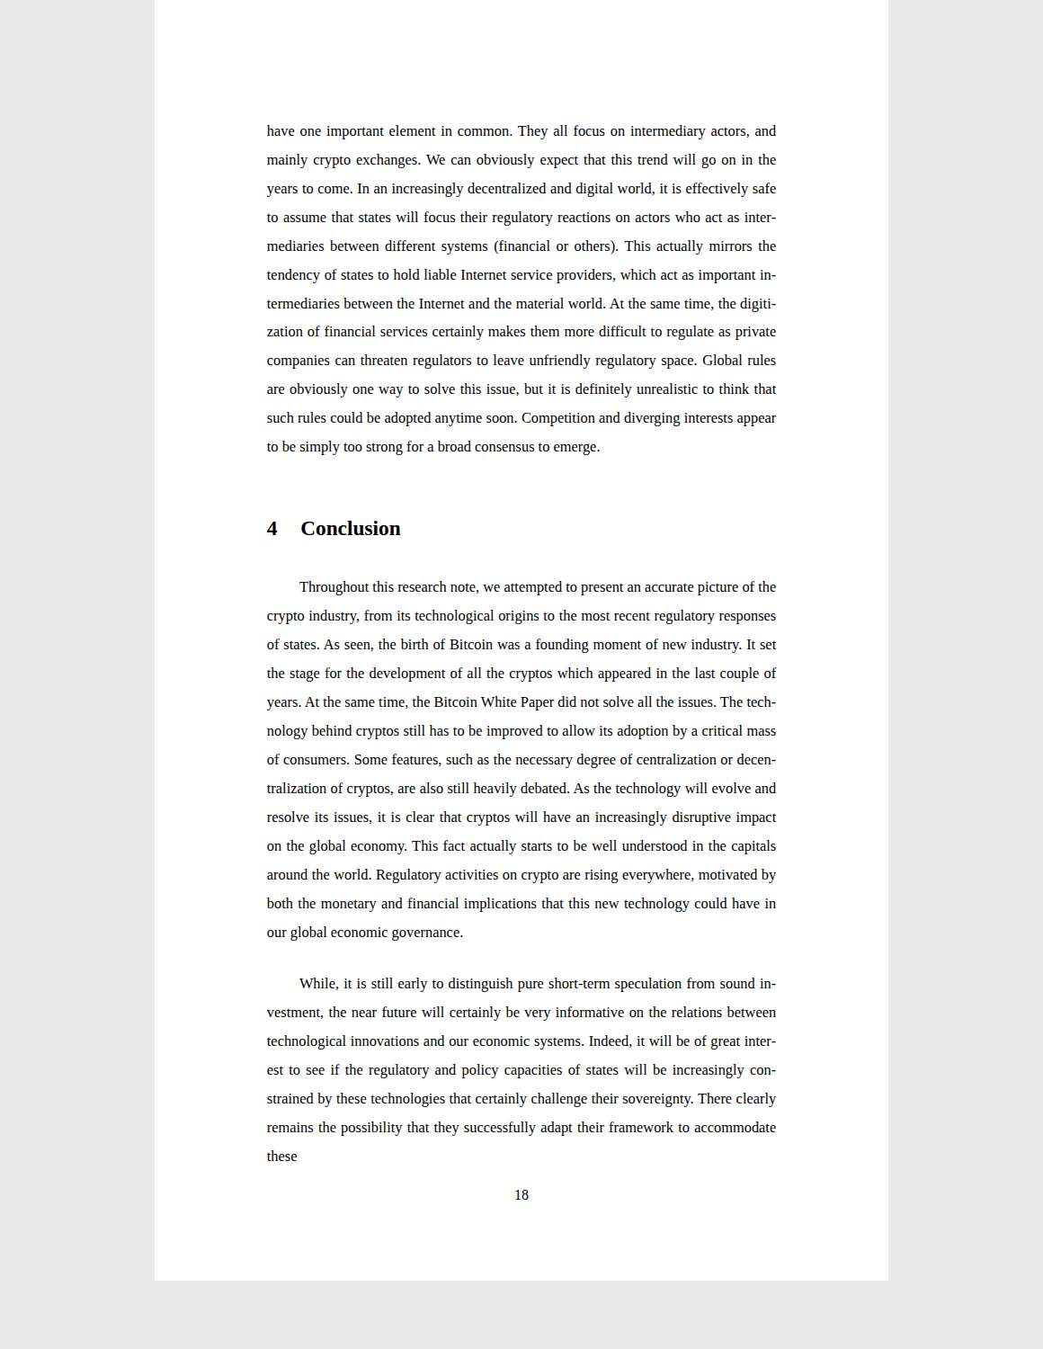have one important element in common. They all focus on intermediary actors, and mainly crypto exchanges. We can obviously expect that this trend will go on in the years to come. In an increasingly decentralized and digital world, it is effectively safe to assume that states will focus their regulatory reactions on actors who act as intermediaries between different systems (financial or others). This actually mirrors the tendency of states to hold liable Internet service providers, which act as important intermediaries between the Internet and the material world. At the same time, the digitization of financial services certainly makes them more difficult to regulate as private companies can threaten regulators to leave unfriendly regulatory space. Global rules are obviously one way to solve this issue, but it is definitely unrealistic to think that such rules could be adopted anytime soon. Competition and diverging interests appear to be simply too strong for a broad consensus to emerge.
4 Conclusion
Throughout this research note, we attempted to present an accurate picture of the crypto industry, from its technological origins to the most recent regulatory responses of states. As seen, the birth of Bitcoin was a founding moment of new industry. It set the stage for the development of all the cryptos which appeared in the last couple of years. At the same time, the Bitcoin White Paper did not solve all the issues. The technology behind cryptos still has to be improved to allow its adoption by a critical mass of consumers. Some features, such as the necessary degree of centralization or decentralization of cryptos, are also still heavily debated. As the technology will evolve and resolve its issues, it is clear that cryptos will have an increasingly disruptive impact on the global economy. This fact actually starts to be well understood in the capitals around the world. Regulatory activities on crypto are rising everywhere, motivated by both the monetary and financial implications that this new technology could have in our global economic governance.
While, it is still early to distinguish pure short-term speculation from sound investment, the near future will certainly be very informative on the relations between technological innovations and our economic systems. Indeed, it will be of great interest to see if the regulatory and policy capacities of states will be increasingly constrained by these technologies that certainly challenge their sovereignty. There clearly remains the possibility that they successfully adapt their framework to accommodate these
18